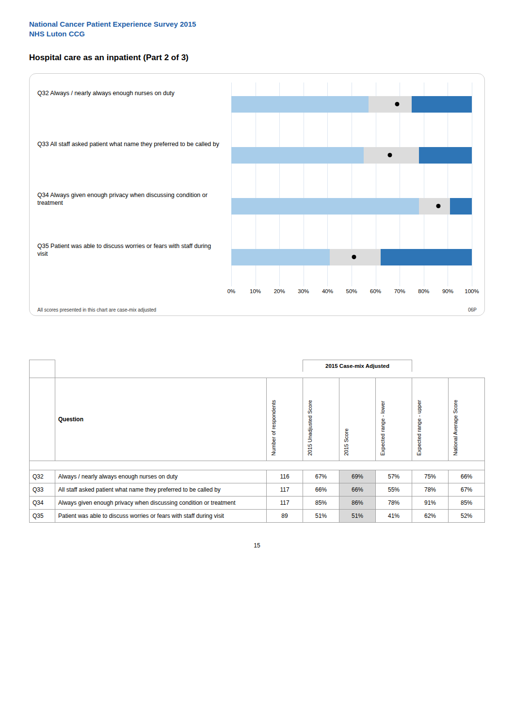National Cancer Patient Experience Survey 2015
NHS Luton CCG
Hospital care as an inpatient (Part 2 of 3)
Q32 Always / nearly always enough nurses on duty
Q33 All staff asked patient what name they preferred to be called by
Q34 Always given enough privacy when discussing condition or treatment
Q35 Patient was able to discuss worries or fears with staff during visit
0% 10% 20% 30% 40% 50% 60% 70% 80% 90% 100%
All scores presented in this chart are case-mix adjusted
06P
| | | | 2015 Case-mix Adjusted | |
| --- | --- | --- | --- | --- |
| | Question | Number of respondents | 2015 Unadjusted Score | 2015 Score | Expected range - lower | Expected range - upper | National Average Score |
| Q32 | Always / nearly always enough nurses on duty | 116 | 67% | 69% | 57% | 75% | 66% |
| Q33 | All staff asked patient what name they preferred to be called by | 117 | 66% | 66% | 55% | 78% | 67% |
| Q34 | Always given enough privacy when discussing condition or treatment | 117 | 85% | 86% | 78% | 91% | 85% |
| Q35 | Patient was able to discuss worries or fears with staff during visit | 89 | 51% | 51% | 41% | 62% | 52% |
15